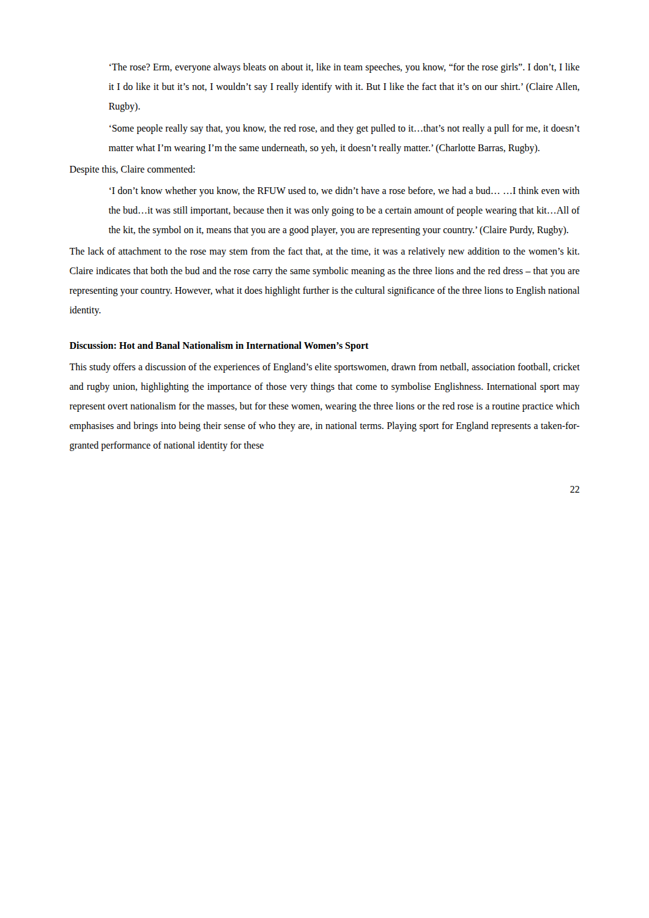‘The rose? Erm, everyone always bleats on about it, like in team speeches, you know, “for the rose girls”. I don’t, I like it I do like it but it’s not, I wouldn’t say I really identify with it. But I like the fact that it’s on our shirt.’ (Claire Allen, Rugby).
‘Some people really say that, you know, the red rose, and they get pulled to it…that’s not really a pull for me, it doesn’t matter what I’m wearing I’m the same underneath, so yeh, it doesn’t really matter.’ (Charlotte Barras, Rugby).
Despite this, Claire commented:
‘I don’t know whether you know, the RFUW used to, we didn’t have a rose before, we had a bud… …I think even with the bud…it was still important, because then it was only going to be a certain amount of people wearing that kit…All of the kit, the symbol on it, means that you are a good player, you are representing your country.’ (Claire Purdy, Rugby).
The lack of attachment to the rose may stem from the fact that, at the time, it was a relatively new addition to the women’s kit. Claire indicates that both the bud and the rose carry the same symbolic meaning as the three lions and the red dress – that you are representing your country. However, what it does highlight further is the cultural significance of the three lions to English national identity.
Discussion: Hot and Banal Nationalism in International Women’s Sport
This study offers a discussion of the experiences of England’s elite sportswomen, drawn from netball, association football, cricket and rugby union, highlighting the importance of those very things that come to symbolise Englishness. International sport may represent overt nationalism for the masses, but for these women, wearing the three lions or the red rose is a routine practice which emphasises and brings into being their sense of who they are, in national terms. Playing sport for England represents a taken-for-granted performance of national identity for these
22